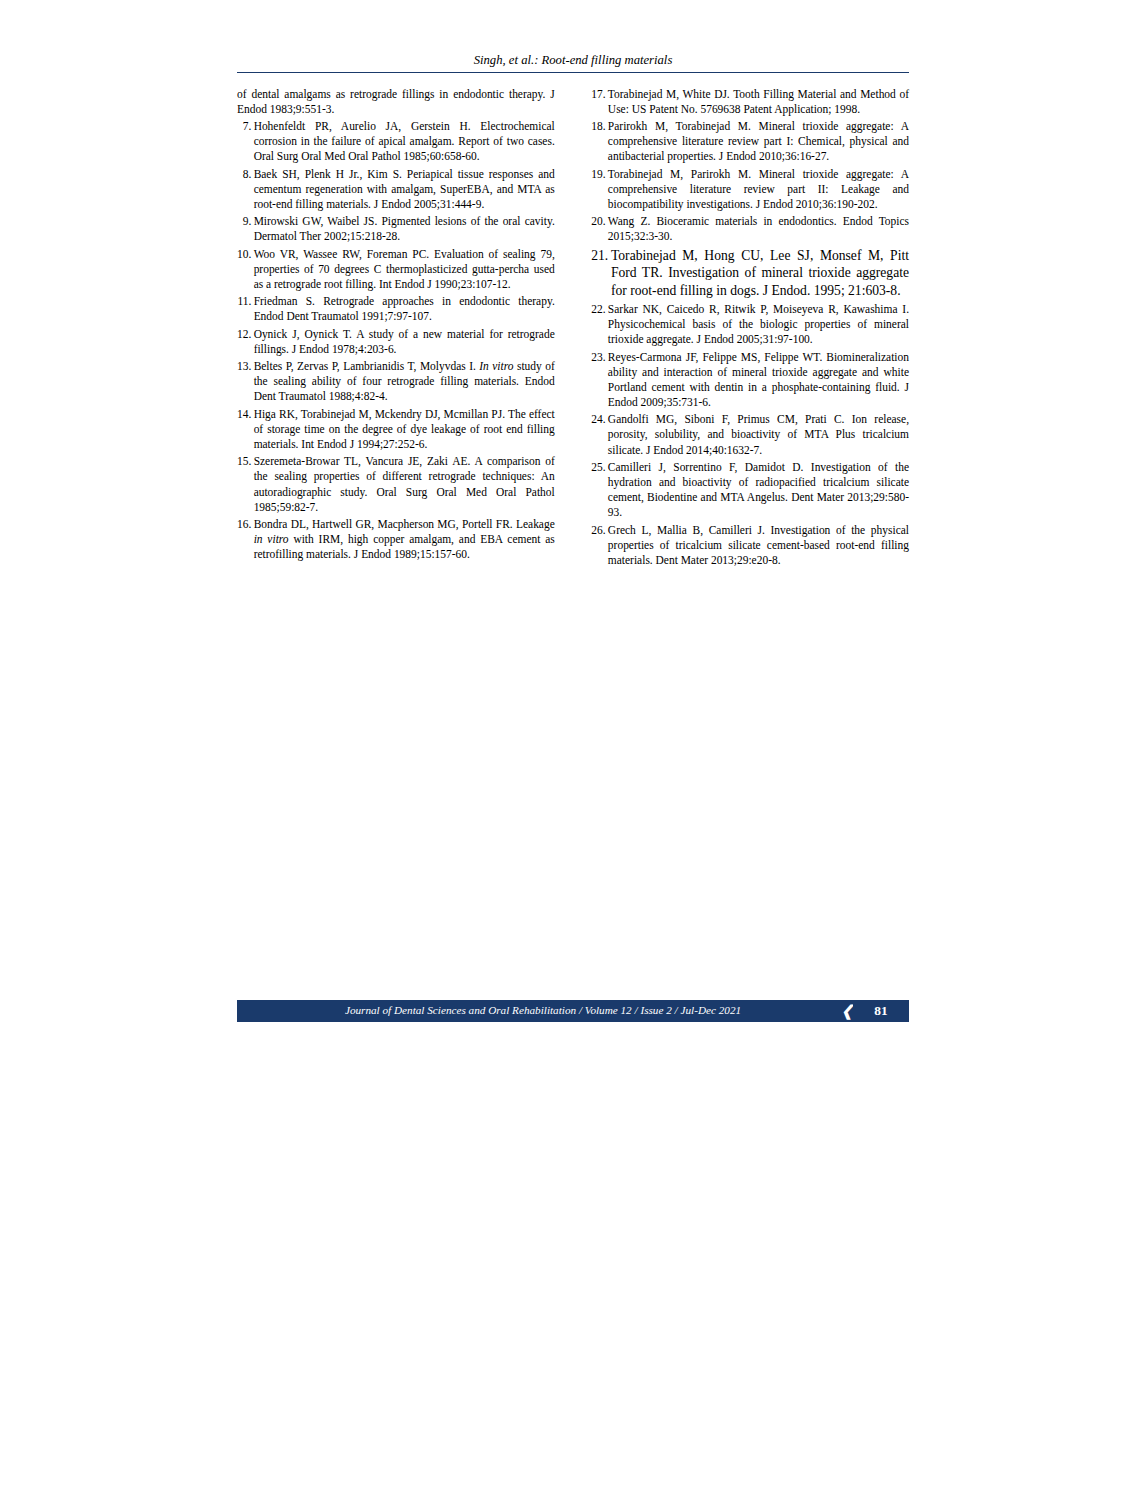Singh, et al.: Root-end filling materials
of dental amalgams as retrograde fillings in endodontic therapy. J Endod 1983;9:551-3.
7 Hohenfeldt PR, Aurelio JA, Gerstein H. Electrochemical corrosion in the failure of apical amalgam. Report of two cases. Oral Surg Oral Med Oral Pathol 1985;60:658-60.
8 Baek SH, Plenk H Jr., Kim S. Periapical tissue responses and cementum regeneration with amalgam, SuperEBA, and MTA as root-end filling materials. J Endod 2005;31:444-9.
9 Mirowski GW, Waibel JS. Pigmented lesions of the oral cavity. Dermatol Ther 2002;15:218-28.
10 Woo VR, Wassee RW, Foreman PC. Evaluation of sealing 79, properties of 70 degrees C thermoplasticized gutta-percha used as a retrograde root filling. Int Endod J 1990;23:107-12.
11 Friedman S. Retrograde approaches in endodontic therapy. Endod Dent Traumatol 1991;7:97-107.
12 Oynick J, Oynick T. A study of a new material for retrograde fillings. J Endod 1978;4:203-6.
13 Beltes P, Zervas P, Lambrianidis T, Molyvdas I. In vitro study of the sealing ability of four retrograde filling materials. Endod Dent Traumatol 1988;4:82-4.
14 Higa RK, Torabinejad M, Mckendry DJ, Mcmillan PJ. The effect of storage time on the degree of dye leakage of root end filling materials. Int Endod J 1994;27:252-6.
15 Szeremeta-Browar TL, Vancura JE, Zaki AE. A comparison of the sealing properties of different retrograde techniques: An autoradiographic study. Oral Surg Oral Med Oral Pathol 1985;59:82-7.
16 Bondra DL, Hartwell GR, Macpherson MG, Portell FR. Leakage in vitro with IRM, high copper amalgam, and EBA cement as retrofilling materials. J Endod 1989;15:157-60.
17 Torabinejad M, White DJ. Tooth Filling Material and Method of Use: US Patent No. 5769638 Patent Application; 1998.
18 Parirokh M, Torabinejad M. Mineral trioxide aggregate: A comprehensive literature review part I: Chemical, physical and antibacterial properties. J Endod 2010;36:16-27.
19 Torabinejad M, Parirokh M. Mineral trioxide aggregate: A comprehensive literature review part II: Leakage and biocompatibility investigations. J Endod 2010;36:190-202.
20 Wang Z. Bioceramic materials in endodontics. Endod Topics 2015;32:3-30.
21 Torabinejad M, Hong CU, Lee SJ, Monsef M, Pitt Ford TR. Investigation of mineral trioxide aggregate for root-end filling in dogs. J Endod. 1995; 21:603-8.
22 Sarkar NK, Caicedo R, Ritwik P, Moiseyeva R, Kawashima I. Physicochemical basis of the biologic properties of mineral trioxide aggregate. J Endod 2005;31:97-100.
23 Reyes-Carmona JF, Felippe MS, Felippe WT. Biomineralization ability and interaction of mineral trioxide aggregate and white Portland cement with dentin in a phosphate-containing fluid. J Endod 2009;35:731-6.
24 Gandolfi MG, Siboni F, Primus CM, Prati C. Ion release, porosity, solubility, and bioactivity of MTA Plus tricalcium silicate. J Endod 2014;40:1632-7.
25 Camilleri J, Sorrentino F, Damidot D. Investigation of the hydration and bioactivity of radiopacified tricalcium silicate cement, Biodentine and MTA Angelus. Dent Mater 2013;29:580-93.
26 Grech L, Mallia B, Camilleri J. Investigation of the physical properties of tricalcium silicate cement-based root-end filling materials. Dent Mater 2013;29:e20-8.
Journal of Dental Sciences and Oral Rehabilitation / Volume 12 / Issue 2 / Jul-Dec 2021 ❮ 81